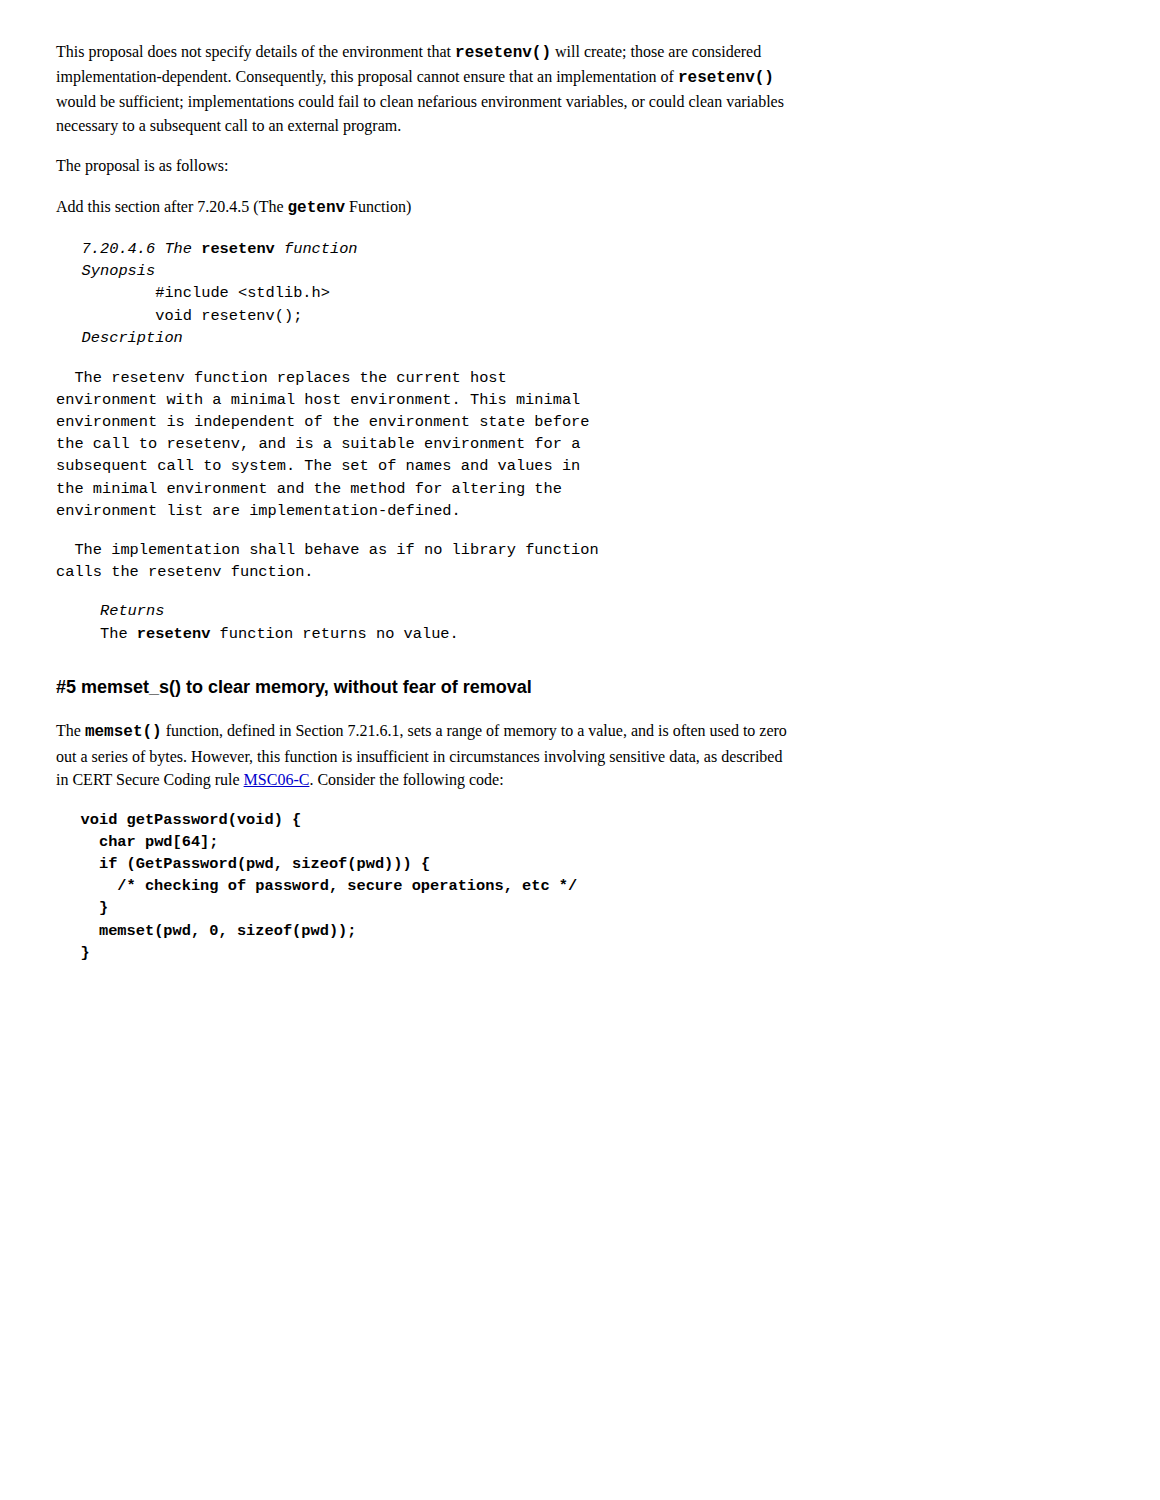This proposal does not specify details of the environment that resetenv() will create; those are considered implementation-dependent. Consequently, this proposal cannot ensure that an implementation of resetenv() would be sufficient; implementations could fail to clean nefarious environment variables, or could clean variables necessary to a subsequent call to an external program.
The proposal is as follows:
Add this section after 7.20.4.5 (The getenv Function)
7.20.4.6 The resetenv function Synopsis #include <stdlib.h> void resetenv(); Description
The resetenv function replaces the current host environment with a minimal host environment. This minimal environment is independent of the environment state before the call to resetenv, and is a suitable environment for a subsequent call to system. The set of names and values in the minimal environment and the method for altering the environment list are implementation-defined.
The implementation shall behave as if no library function calls the resetenv function.
Returns The resetenv function returns no value.
#5 memset_s() to clear memory, without fear of removal
The memset() function, defined in Section 7.21.6.1, sets a range of memory to a value, and is often used to zero out a series of bytes. However, this function is insufficient in circumstances involving sensitive data, as described in CERT Secure Coding rule MSC06-C. Consider the following code:
void getPassword(void) { char pwd[64]; if (GetPassword(pwd, sizeof(pwd))) { /* checking of password, secure operations, etc */ } memset(pwd, 0, sizeof(pwd)); }